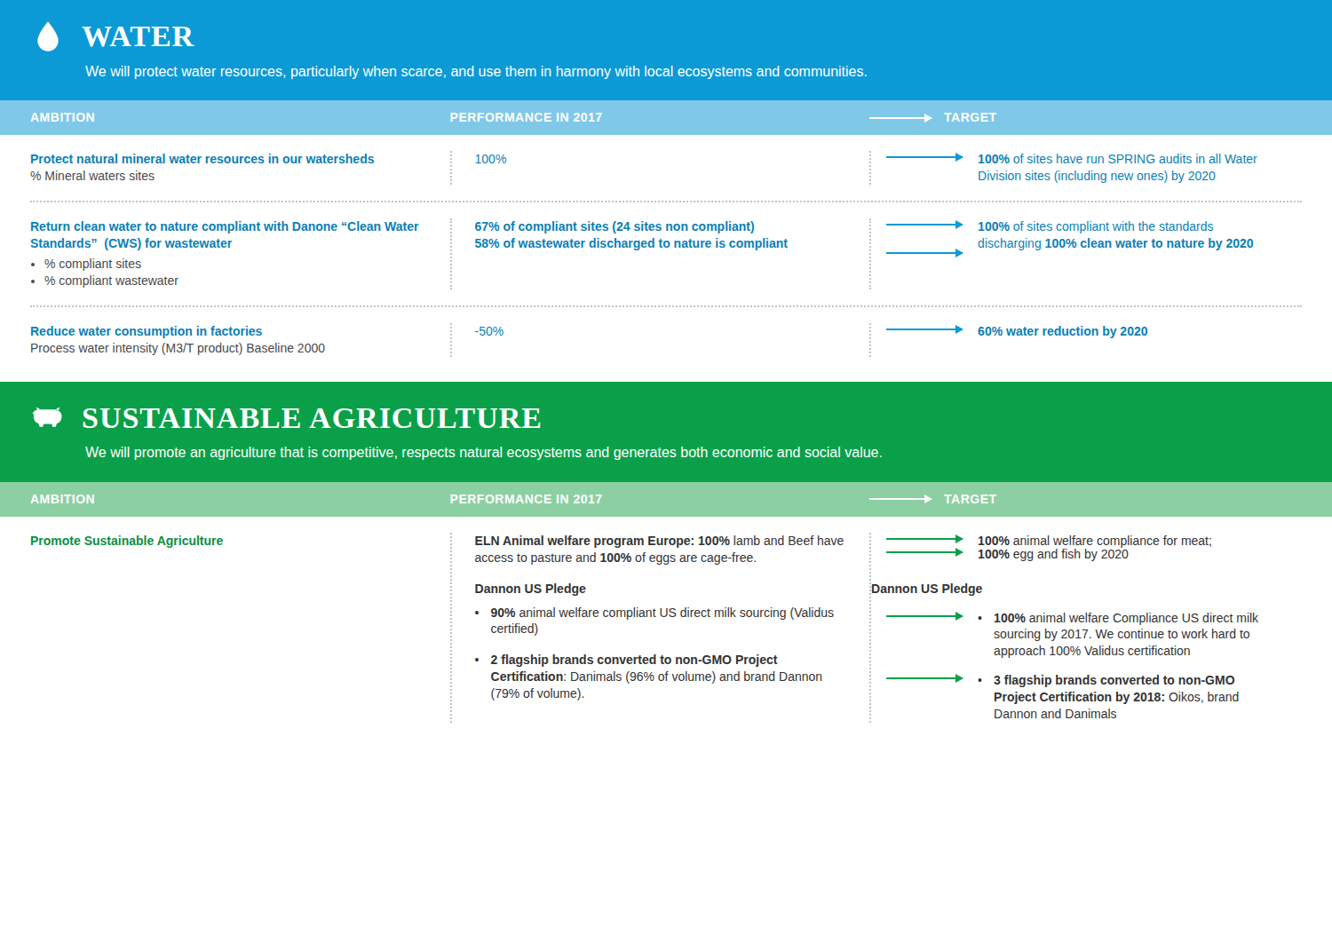Water
We will protect water resources, particularly when scarce, and use them in harmony with local ecosystems and communities.
AMBITION
PERFORMANCE IN 2017
TARGET
Protect natural mineral water resources in our watersheds
% Mineral waters sites
100%
100% of sites have run SPRING audits in all Water Division sites (including new ones) by 2020
Return clean water to nature compliant with Danone “Clean Water Standards” (CWS) for wastewater
% compliant sites
% compliant wastewater
67% of compliant sites (24 sites non compliant)
58% of wastewater discharged to nature is compliant
100% of sites compliant with the standards discharging 100% clean water to nature by 2020
Reduce water consumption in factories
Process water intensity (M3/T product) Baseline 2000
-50%
60% water reduction by 2020
Sustainable Agriculture
We will promote an agriculture that is competitive, respects natural ecosystems and generates both economic and social value.
AMBITION
PERFORMANCE IN 2017
TARGET
Promote Sustainable Agriculture
ELN Animal welfare program Europe: 100% lamb and Beef have access to pasture and 100% of eggs are cage-free.
Dannon US Pledge
• 90% animal welfare compliant US direct milk sourcing (Validus certified)
• 2 flagship brands converted to non-GMO Project Certification: Danimals (96% of volume) and brand Dannon (79% of volume).
100% animal welfare compliance for meat;
100% egg and fish by 2020
Dannon US Pledge
• 100% animal welfare Compliance US direct milk sourcing by 2017. We continue to work hard to approach 100% Validus certification
• 3 flagship brands converted to non-GMO Project Certification by 2018: Oikos, brand Dannon and Danimals